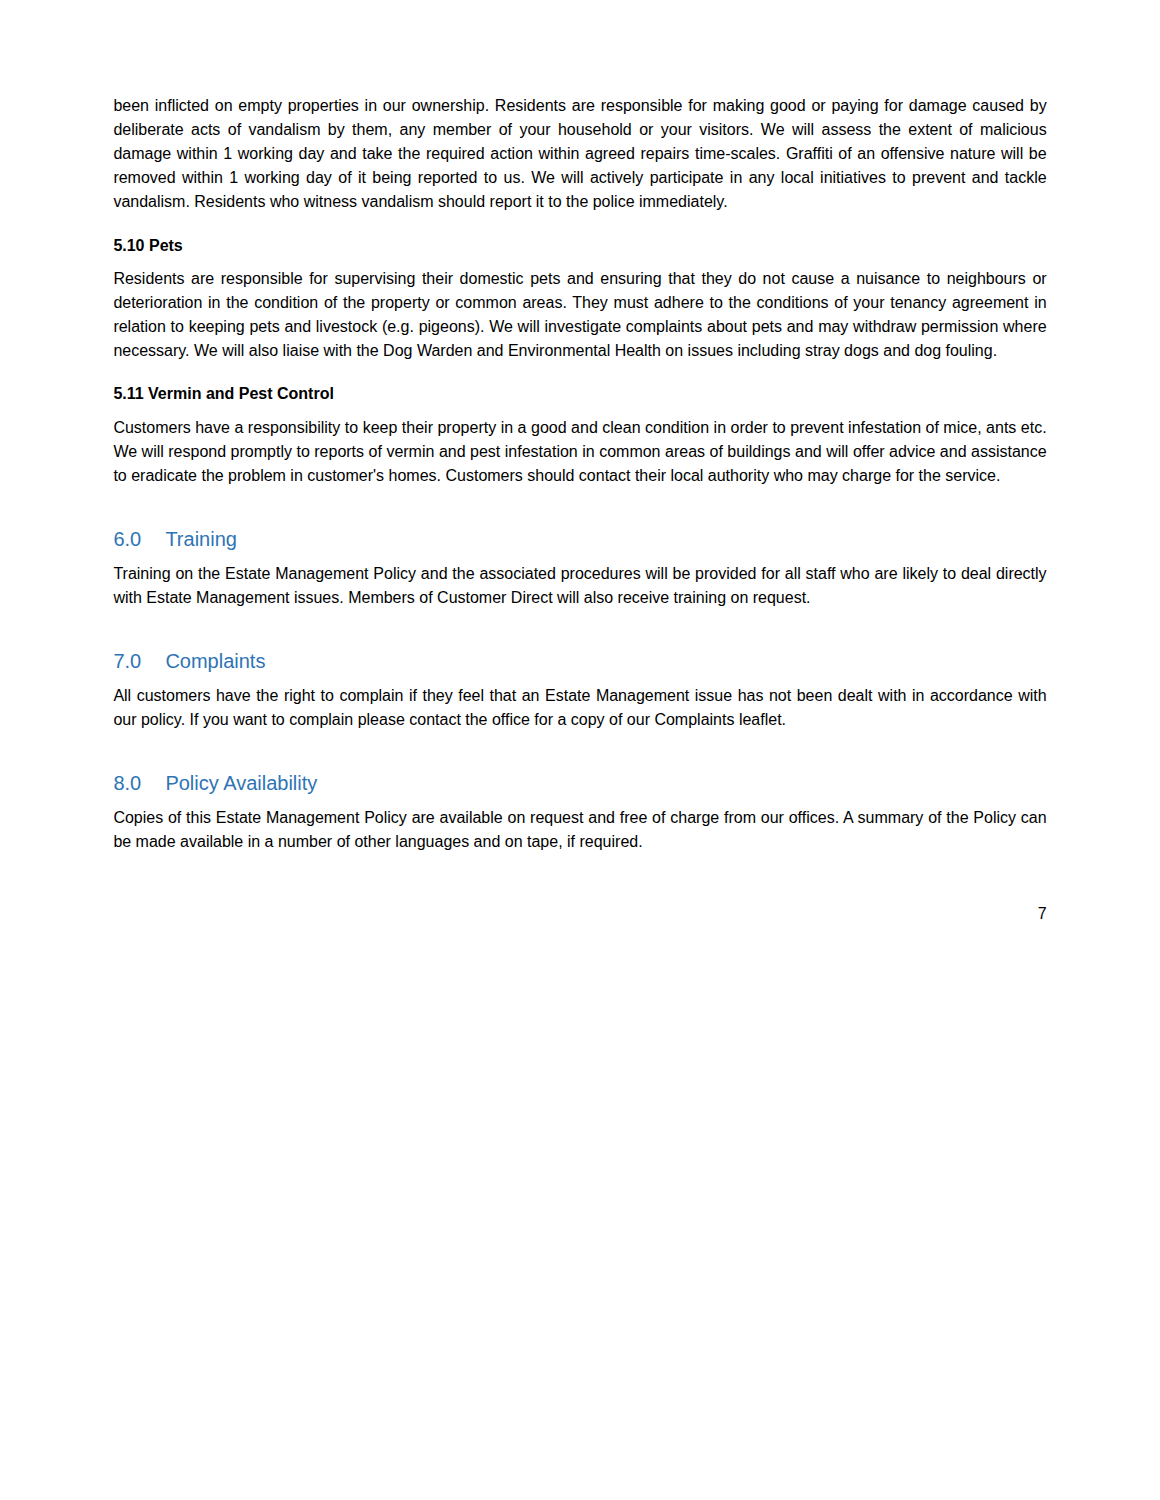been inflicted on empty properties in our ownership. Residents are responsible for making good or paying for damage caused by deliberate acts of vandalism by them, any member of your household or your visitors. We will assess the extent of malicious damage within 1 working day and take the required action within agreed repairs time-scales. Graffiti of an offensive nature will be removed within 1 working day of it being reported to us. We will actively participate in any local initiatives to prevent and tackle vandalism. Residents who witness vandalism should report it to the police immediately.
5.10 Pets
Residents are responsible for supervising their domestic pets and ensuring that they do not cause a nuisance to neighbours or deterioration in the condition of the property or common areas. They must adhere to the conditions of your tenancy agreement in relation to keeping pets and livestock (e.g. pigeons). We will investigate complaints about pets and may withdraw permission where necessary. We will also liaise with the Dog Warden and Environmental Health on issues including stray dogs and dog fouling.
5.11 Vermin and Pest Control
Customers have a responsibility to keep their property in a good and clean condition in order to prevent infestation of mice, ants etc. We will respond promptly to reports of vermin and pest infestation in common areas of buildings and will offer advice and assistance to eradicate the problem in customer's homes. Customers should contact their local authority who may charge for the service.
6.0 Training
Training on the Estate Management Policy and the associated procedures will be provided for all staff who are likely to deal directly with Estate Management issues. Members of Customer Direct will also receive training on request.
7.0 Complaints
All customers have the right to complain if they feel that an Estate Management issue has not been dealt with in accordance with our policy. If you want to complain please contact the office for a copy of our Complaints leaflet.
8.0 Policy Availability
Copies of this Estate Management Policy are available on request and free of charge from our offices. A summary of the Policy can be made available in a number of other languages and on tape, if required.
7